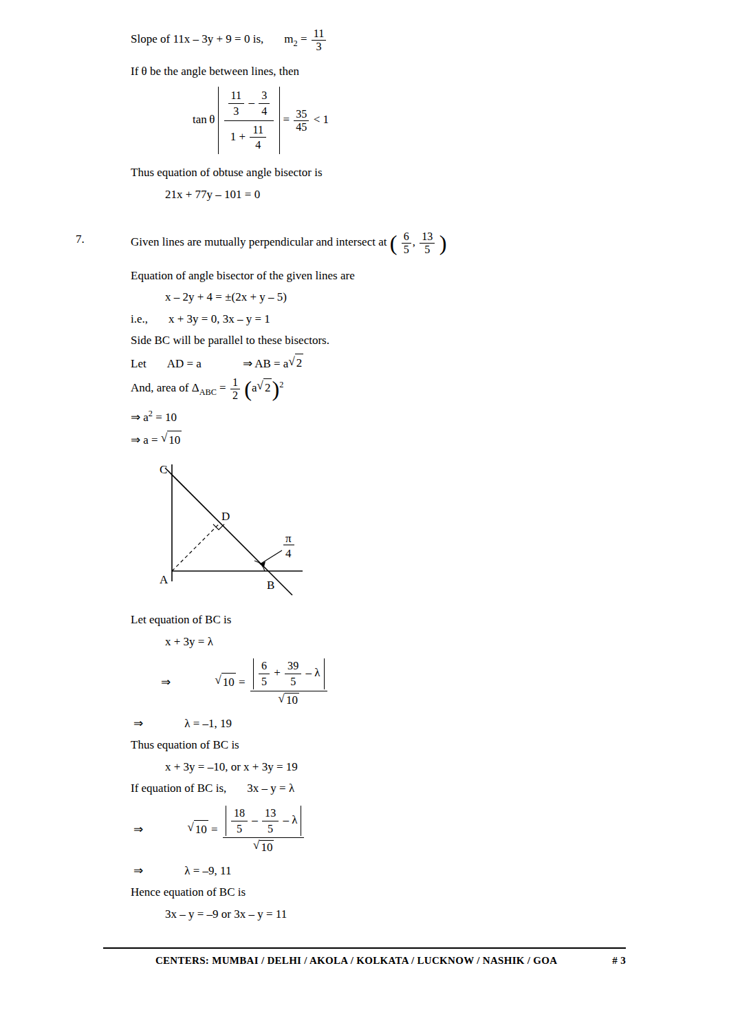Slope of 11x – 3y + 9 = 0 is, m2 = 113
If θ be the angle between lines, then
tan θ 113 – 34 1 + 114 = 3545 < 1
Thus equation of obtuse angle bisector is
21x + 77y – 101 = 0
7.
Given lines are mutually perpendicular and intersect at ( 65, 135 )
Equation of angle bisector of the given lines are
x – 2y + 4 = ±(2x + y – 5)
i.e., x + 3y = 0, 3x – y = 1
Side BC will be parallel to these bisectors.
Let AD = a ⇒ AB = a2
And, area of ΔABC = 12 (a2)2
⇒ a2 = 10
⇒ a = 10
C D A B π 4
Let equation of BC is
x + 3y = λ
⇒ 10 = 65 + 395 – λ 10
⇒ λ = –1, 19
Thus equation of BC is
x + 3y = –10, or x + 3y = 19
If equation of BC is, 3x – y = λ
⇒ 10 = 185 – 135 – λ 10
⇒ λ = –9, 11
Hence equation of BC is
3x – y = –9 or 3x – y = 11
CENTERS: MUMBAI / DELHI / AKOLA / KOLKATA / LUCKNOW / NASHIK / GOA # 3